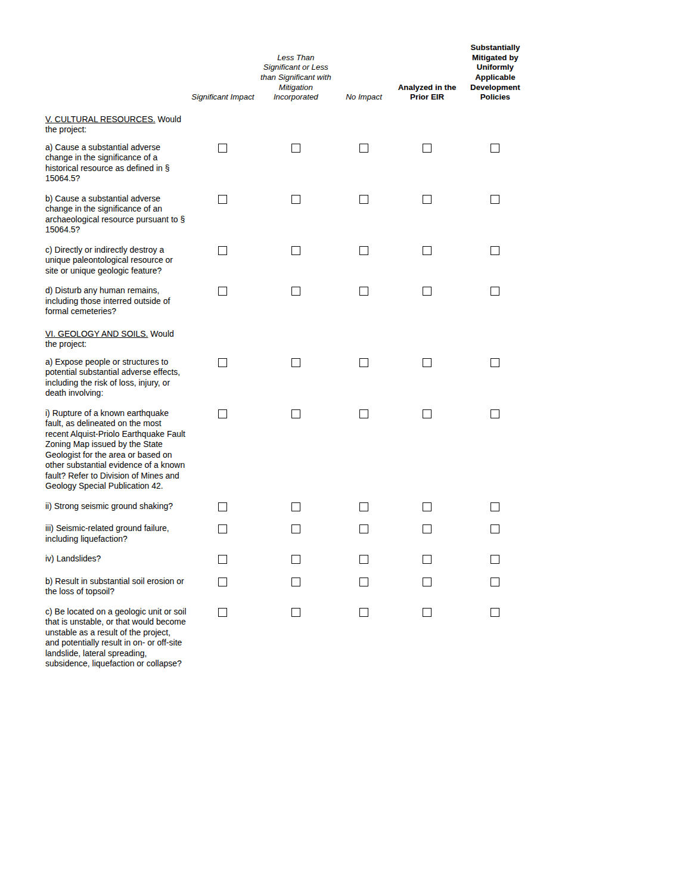| | Significant Impact | Less Than Significant or Less than Significant with Mitigation Incorporated | No Impact | Analyzed in the Prior EIR | Substantially Mitigated by Uniformly Applicable Development Policies |
| --- | --- | --- | --- | --- | --- |
| V. CULTURAL RESOURCES. Would the project: | | | | | |
| a) Cause a substantial adverse change in the significance of a historical resource as defined in § 15064.5? | | | | | |
| b) Cause a substantial adverse change in the significance of an archaeological resource pursuant to § 15064.5? | | | | | |
| c) Directly or indirectly destroy a unique paleontological resource or site or unique geologic feature? | | | | | |
| d) Disturb any human remains, including those interred outside of formal cemeteries? | | | | | |
| VI. GEOLOGY AND SOILS. Would the project: | | | | | |
| a) Expose people or structures to potential substantial adverse effects, including the risk of loss, injury, or death involving: | | | | | |
| i) Rupture of a known earthquake fault, as delineated on the most recent Alquist-Priolo Earthquake Fault Zoning Map issued by the State Geologist for the area or based on other substantial evidence of a known fault? Refer to Division of Mines and Geology Special Publication 42. | | | | | |
| ii) Strong seismic ground shaking? | | | | | |
| iii) Seismic-related ground failure, including liquefaction? | | | | | |
| iv) Landslides? | | | | | |
| b) Result in substantial soil erosion or the loss of topsoil? | | | | | |
| c) Be located on a geologic unit or soil that is unstable, or that would become unstable as a result of the project, and potentially result in on- or off-site landslide, lateral spreading, subsidence, liquefaction or collapse? | | | | | |